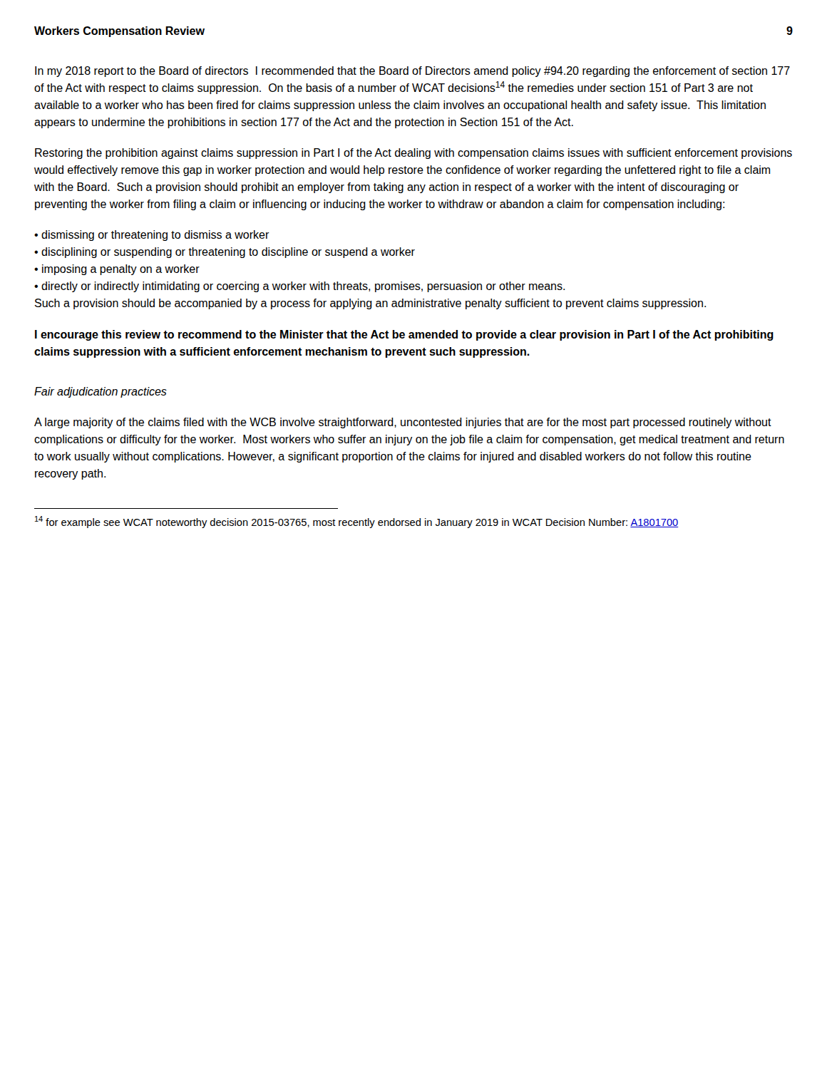Workers Compensation Review 9
In my 2018 report to the Board of directors I recommended that the Board of Directors amend policy #94.20 regarding the enforcement of section 177 of the Act with respect to claims suppression. On the basis of a number of WCAT decisions14 the remedies under section 151 of Part 3 are not available to a worker who has been fired for claims suppression unless the claim involves an occupational health and safety issue. This limitation appears to undermine the prohibitions in section 177 of the Act and the protection in Section 151 of the Act.
Restoring the prohibition against claims suppression in Part I of the Act dealing with compensation claims issues with sufficient enforcement provisions would effectively remove this gap in worker protection and would help restore the confidence of worker regarding the unfettered right to file a claim with the Board. Such a provision should prohibit an employer from taking any action in respect of a worker with the intent of discouraging or preventing the worker from filing a claim or influencing or inducing the worker to withdraw or abandon a claim for compensation including:
dismissing or threatening to dismiss a worker
disciplining or suspending or threatening to discipline or suspend a worker
imposing a penalty on a worker
directly or indirectly intimidating or coercing a worker with threats, promises, persuasion or other means.
Such a provision should be accompanied by a process for applying an administrative penalty sufficient to prevent claims suppression.
I encourage this review to recommend to the Minister that the Act be amended to provide a clear provision in Part I of the Act prohibiting claims suppression with a sufficient enforcement mechanism to prevent such suppression.
Fair adjudication practices
A large majority of the claims filed with the WCB involve straightforward, uncontested injuries that are for the most part processed routinely without complications or difficulty for the worker. Most workers who suffer an injury on the job file a claim for compensation, get medical treatment and return to work usually without complications. However, a significant proportion of the claims for injured and disabled workers do not follow this routine recovery path.
14 for example see WCAT noteworthy decision 2015-03765, most recently endorsed in January 2019 in WCAT Decision Number: A1801700